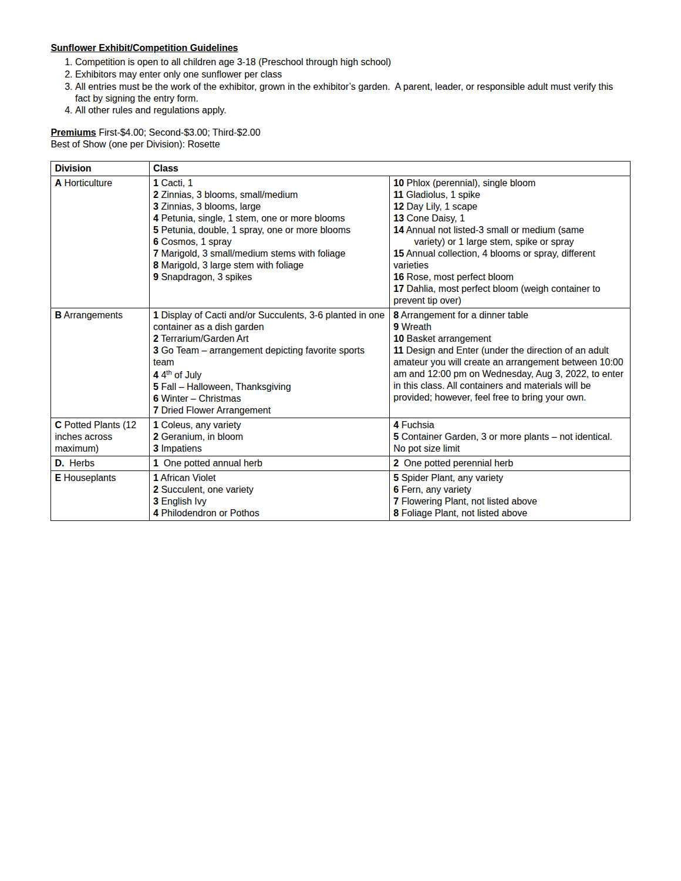Sunflower Exhibit/Competition Guidelines
Competition is open to all children age 3-18 (Preschool through high school)
Exhibitors may enter only one sunflower per class
All entries must be the work of the exhibitor, grown in the exhibitor’s garden. A parent, leader, or responsible adult must verify this fact by signing the entry form.
All other rules and regulations apply.
Premiums First-$4.00; Second-$3.00; Third-$2.00
Best of Show (one per Division): Rosette
| Division | Class |
| --- | --- |
| A Horticulture | 1 Cacti, 1 2 Zinnias, 3 blooms, small/medium 3 Zinnias, 3 blooms, large 4 Petunia, single, 1 stem, one or more blooms 5 Petunia, double, 1 spray, one or more blooms 6 Cosmos, 1 spray 7 Marigold, 3 small/medium stems with foliage 8 Marigold, 3 large stem with foliage 9 Snapdragon, 3 spikes | 10 Phlox (perennial), single bloom 11 Gladiolus, 1 spike 12 Day Lily, 1 scape 13 Cone Daisy, 1 14 Annual not listed-3 small or medium (same variety) or 1 large stem, spike or spray 15 Annual collection, 4 blooms or spray, different varieties 16 Rose, most perfect bloom 17 Dahlia, most perfect bloom (weigh container to prevent tip over) |
| B Arrangements | 1 Display of Cacti and/or Succulents, 3-6 planted in one container as a dish garden 2 Terrarium/Garden Art 3 Go Team – arrangement depicting favorite sports team 4 4 th of July 5 Fall – Halloween, Thanksgiving 6 Winter – Christmas 7 Dried Flower Arrangement | 8 Arrangement for a dinner table 9 Wreath 10 Basket arrangement 11 Design and Enter (under the direction of an adult amateur you will create an arrangement between 10:00 am and 12:00 pm on Wednesday, Aug 3, 2022, to enter in this class. All containers and materials will be provided; however, feel free to bring your own. |
| C Potted Plants (12 inches across maximum) | 1 Coleus, any variety 2 Geranium, in bloom 3 Impatiens | 4 Fuchsia 5 Container Garden, 3 or more plants – not identical. No pot size limit |
| D. Herbs | 1 One potted annual herb | 2 One potted perennial herb |
| E Houseplants | 1 African Violet 2 Succulent, one variety 3 English Ivy 4 Philodendron or Pothos | 5 Spider Plant, any variety 6 Fern, any variety 7 Flowering Plant, not listed above 8 Foliage Plant, not listed above |